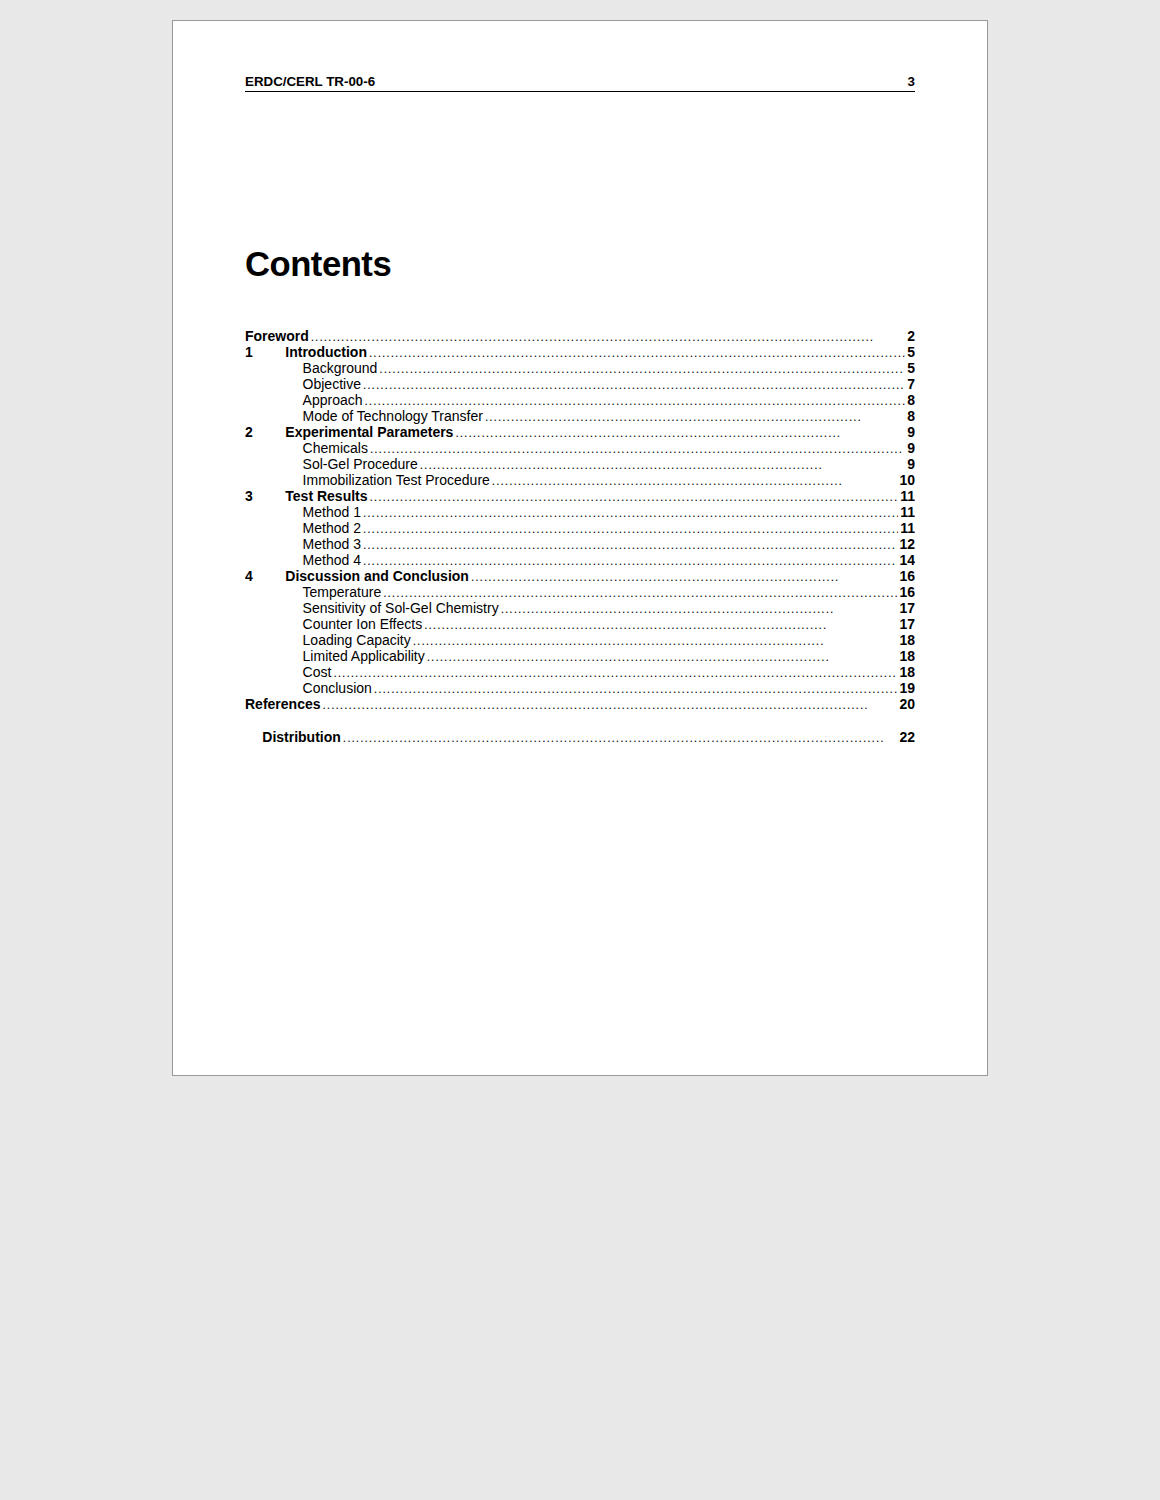ERDC/CERL TR-00-6 3
Contents
Foreword .................................................................................................................................. 2
1 Introduction ............................................................................................................................. 5
Background ......................................................................................................................... 5
Objective .............................................................................................................................. 7
Approach ............................................................................................................................. 8
Mode of Technology Transfer ....................................................................................... 8
2 Experimental Parameters ......................................................................................... 9
Chemicals ........................................................................................................................... 9
Sol-Gel Procedure ............................................................................................. 9
Immobilization Test Procedure ................................................................................. 10
3 Test Results ............................................................................................................................. 11
Method 1 .............................................................................................................................. 11
Method 2 .............................................................................................................................. 11
Method 3 .............................................................................................................................. 12
Method 4 .............................................................................................................................. 14
4 Discussion and Conclusion ..................................................................................... 16
Temperature ....................................................................................................................... 16
Sensitivity of Sol-Gel Chemistry ............................................................................. 17
Counter Ion Effects ............................................................................................. 17
Loading Capacity ............................................................................................... 18
Limited Applicability ............................................................................................. 18
Cost ..................................................................................................................................... 18
Conclusion .......................................................................................................................... 19
References .............................................................................................................................. 20
Distribution ............................................................................................................................. 22